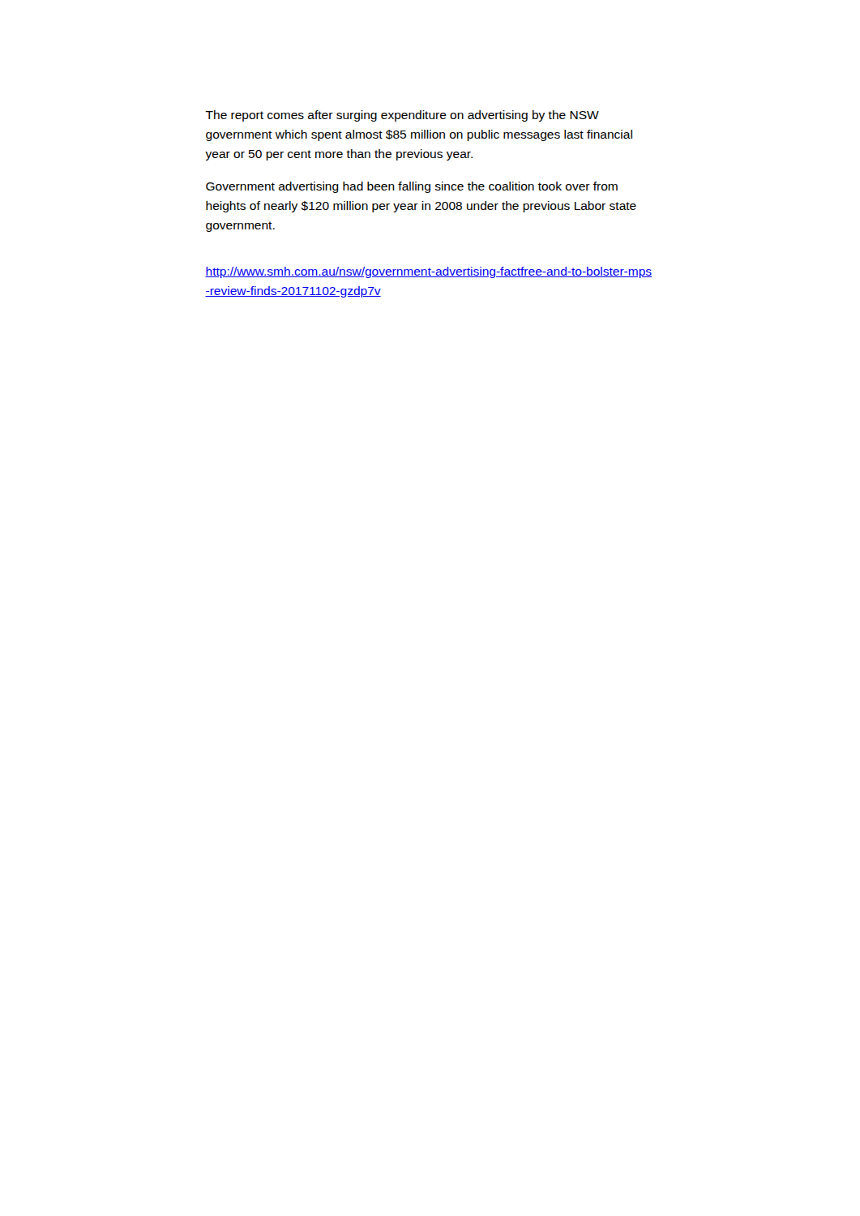The report comes after surging expenditure on advertising by the NSW government which spent almost $85 million on public messages last financial year or 50 per cent more than the previous year.
Government advertising had been falling since the coalition took over from heights of nearly $120 million per year in 2008 under the previous Labor state government.
http://www.smh.com.au/nsw/government-advertising-factfree-and-to-bolster-mps-review-finds-20171102-gzdp7v